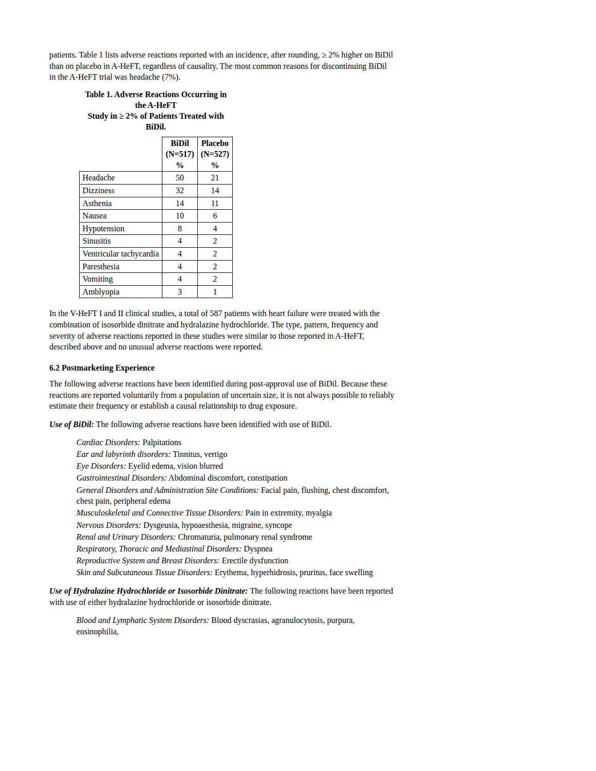patients. Table 1 lists adverse reactions reported with an incidence, after rounding, ≥ 2% higher on BiDil than on placebo in A-HeFT, regardless of causality. The most common reasons for discontinuing BiDil in the A-HeFT trial was headache (7%).
Table 1. Adverse Reactions Occurring in the A-HeFT Study in ≥ 2% of Patients Treated with BiDil.
| | BiDil (N=517) % | Placebo (N=527) % |
| --- | --- | --- |
| Headache | 50 | 21 |
| Dizziness | 32 | 14 |
| Asthenia | 14 | 11 |
| Nausea | 10 | 6 |
| Hypotension | 8 | 4 |
| Sinusitis | 4 | 2 |
| Ventricular tachycardia | 4 | 2 |
| Paresthesia | 4 | 2 |
| Vomiting | 4 | 2 |
| Amblyopia | 3 | 1 |
In the V-HeFT I and II clinical studies, a total of 587 patients with heart failure were treated with the combination of isosorbide dinitrate and hydralazine hydrochloride. The type, pattern, frequency and severity of adverse reactions reported in these studies were similar to those reported in A-HeFT, described above and no unusual adverse reactions were reported.
6.2 Postmarketing Experience
The following adverse reactions have been identified during post-approval use of BiDil. Because these reactions are reported voluntarily from a population of uncertain size, it is not always possible to reliably estimate their frequency or establish a causal relationship to drug exposure.
Use of BiDil: The following adverse reactions have been identified with use of BiDil.
Cardiac Disorders: Palpitations
Ear and labyrinth disorders: Tinnitus, vertigo
Eye Disorders: Eyelid edema, vision blurred
Gastrointestinal Disorders: Abdominal discomfort, constipation
General Disorders and Administration Site Conditions: Facial pain, flushing, chest discomfort, chest pain, peripheral edema
Musculoskeletal and Connective Tissue Disorders: Pain in extremity, myalgia
Nervous Disorders: Dysgeusia, hypoaesthesia, migraine, syncope
Renal and Urinary Disorders: Chromaturia, pulmonary renal syndrome
Respiratory, Thoracic and Mediastinal Disorders: Dyspnea
Reproductive System and Breast Disorders: Erectile dysfunction
Skin and Subcutaneous Tissue Disorders: Erythema, hyperhidrosis, pruritus, face swelling
Use of Hydralazine Hydrochloride or Isosorbide Dinitrate: The following reactions have been reported with use of either hydralazine hydrochloride or isosorbide dinitrate.
Blood and Lymphatic System Disorders: Blood dyscrasias, agranulocytosis, purpura, eosinophilia,